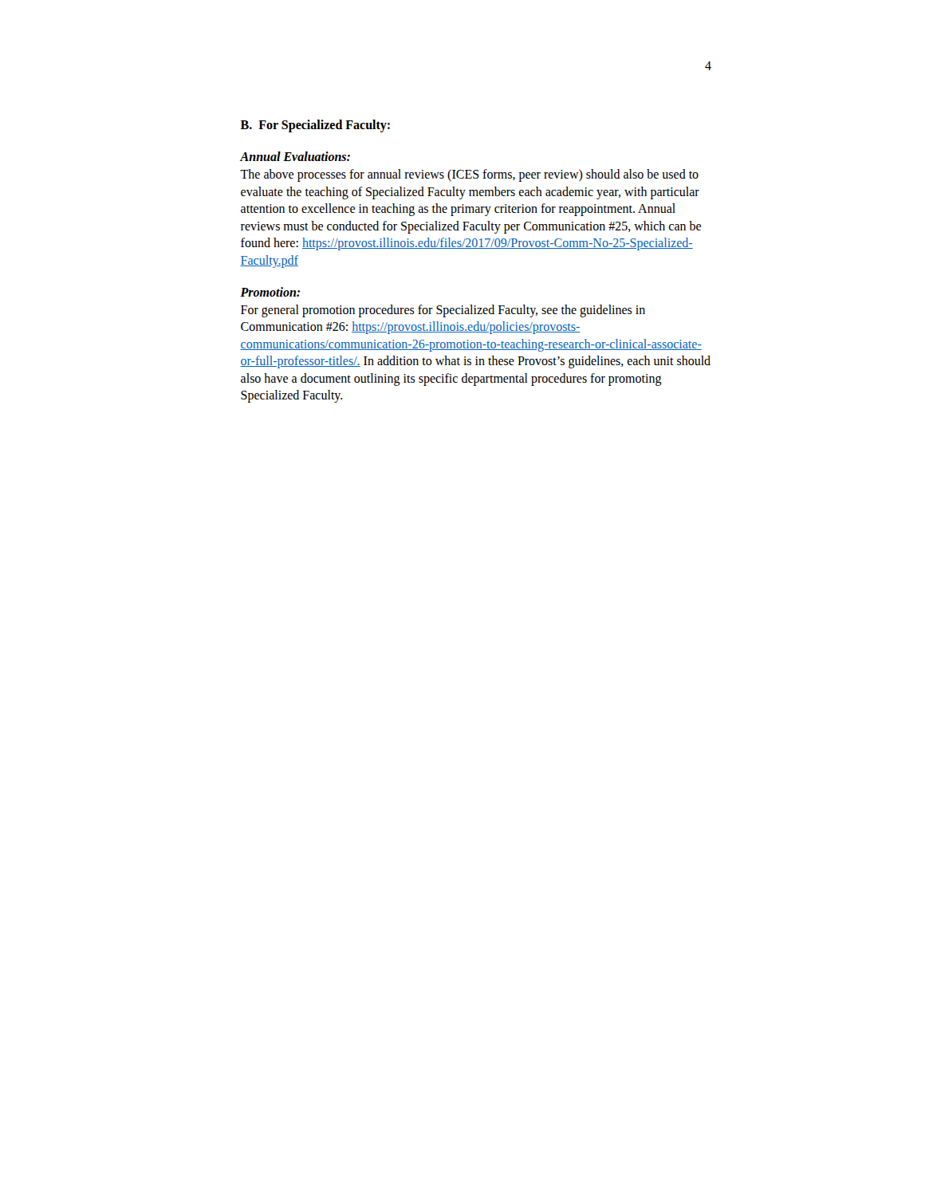4
B. For Specialized Faculty:
Annual Evaluations:
The above processes for annual reviews (ICES forms, peer review) should also be used to evaluate the teaching of Specialized Faculty members each academic year, with particular attention to excellence in teaching as the primary criterion for reappointment. Annual reviews must be conducted for Specialized Faculty per Communication #25, which can be found here: https://provost.illinois.edu/files/2017/09/Provost-Comm-No-25-Specialized-Faculty.pdf
Promotion:
For general promotion procedures for Specialized Faculty, see the guidelines in Communication #26: https://provost.illinois.edu/policies/provosts-communications/communication-26-promotion-to-teaching-research-or-clinical-associate-or-full-professor-titles/. In addition to what is in these Provost’s guidelines, each unit should also have a document outlining its specific departmental procedures for promoting Specialized Faculty.